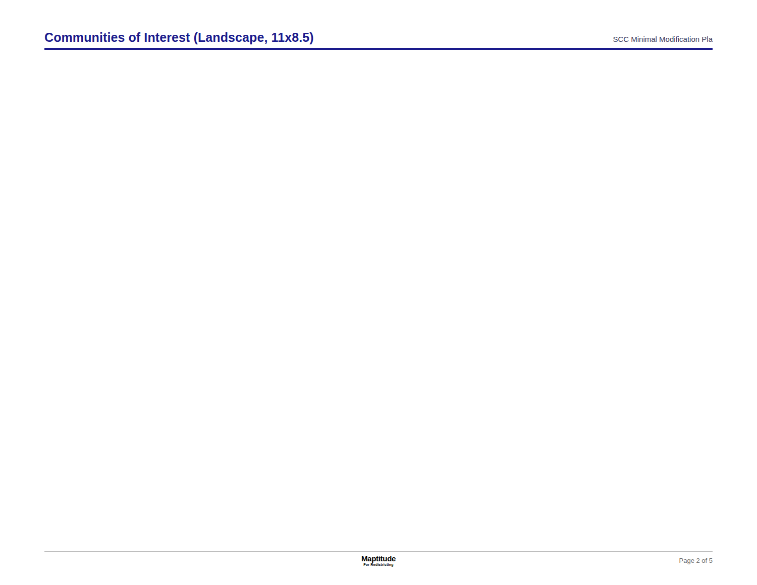Communities of Interest (Landscape, 11x8.5)
SCC Minimal Modification Pla
Maptitude
For Redistricting
Page 2 of 5